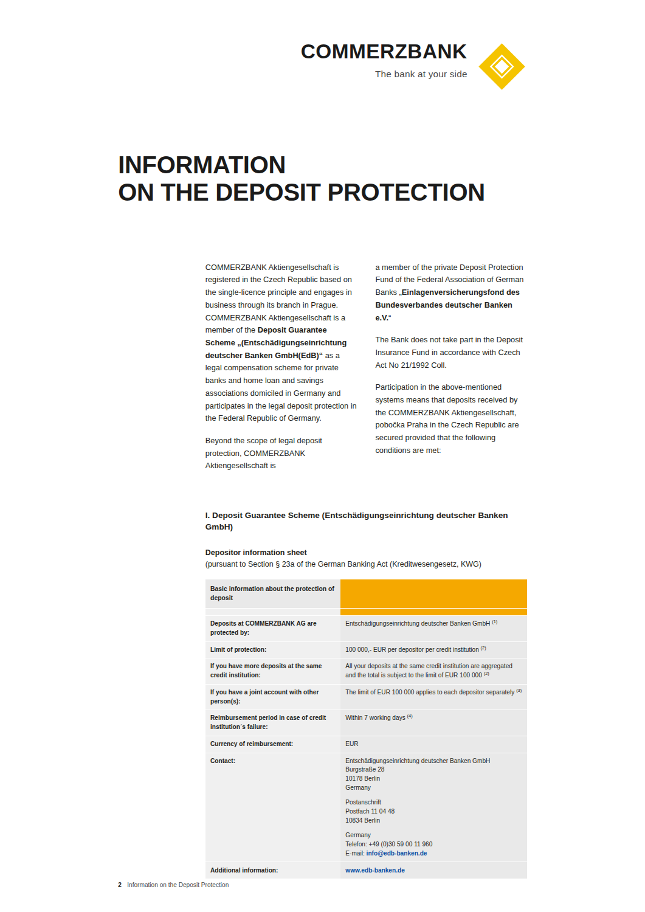COMMERZBANK
The bank at your side
Commerzbank mark
INFORMATION
ON THE DEPOSIT PROTECTION
COMMERZBANK Aktiengesellschaft is registered in the Czech Republic based on the single-licence principle and engages in business through its branch in Prague. COMMERZBANK Aktiengesellschaft is a member of the Deposit Guarantee Scheme „(Entschädigungseinrichtung deutscher Banken GmbH(EdB)“ as a legal compensation scheme for private banks and home loan and savings associations domiciled in Germany and participates in the legal deposit protection in the Federal Republic of Germany.
Beyond the scope of legal deposit protection, COMMERZBANK Aktiengesellschaft is
a member of the private Deposit Protection Fund of the Federal Association of German Banks „Einlagenversicherungsfond des Bundesverbandes deutscher Banken e.V.“
The Bank does not take part in the Deposit Insurance Fund in accordance with Czech Act No 21/1992 Coll.
Participation in the above-mentioned systems means that deposits received by the COMMERZBANK Aktiengesellschaft, pobočka Praha in the Czech Republic are secured provided that the following conditions are met:
I. Deposit Guarantee Scheme (Entschädigungseinrichtung deutscher Banken GmbH)
Depositor information sheet
(pursuant to Section § 23a of the German Banking Act (Kreditwesengesetz, KWG)
| Basic information about the protection of deposit | |
| Deposits at COMMERZBANK AG are protected by: | Entschädigungseinrichtung deutscher Banken GmbH (1) |
| Limit of protection: | 100 000,- EUR per depositor per credit institution (2) |
| If you have more deposits at the same credit institution: | All your deposits at the same credit institution are aggregated and the total is subject to the limit of EUR 100 000 (2) |
| If you have a joint account with other person(s): | The limit of EUR 100 000 applies to each depositor separately (3) |
| Reimbursement period in case of credit institution´s failure: | Within 7 working days (4) |
| Currency of reimbursement: | EUR |
| Contact: | Entschädigungseinrichtung deutscher Banken GmbH Burgstraße 28 10178 Berlin Germany Postanschrift Postfach 11 04 48 10834 Berlin Germany Telefon: +49 (0)30 59 00 11 960 E-mail: info@edb-banken.de |
| Additional information: | www.edb-banken.de |
2 Information on the Deposit Protection